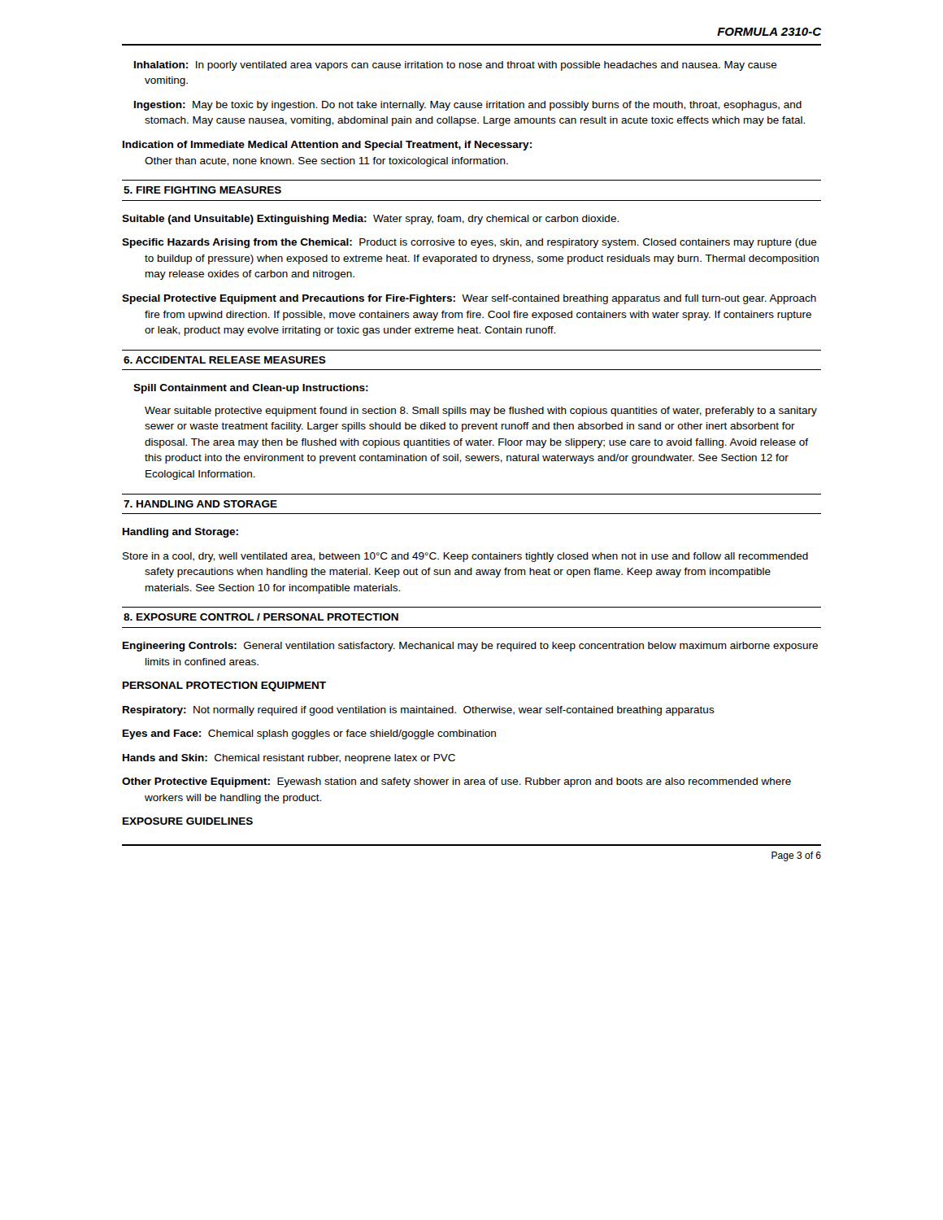FORMULA 2310-C
Inhalation: In poorly ventilated area vapors can cause irritation to nose and throat with possible headaches and nausea. May cause vomiting.
Ingestion: May be toxic by ingestion. Do not take internally. May cause irritation and possibly burns of the mouth, throat, esophagus, and stomach. May cause nausea, vomiting, abdominal pain and collapse. Large amounts can result in acute toxic effects which may be fatal.
Indication of Immediate Medical Attention and Special Treatment, if Necessary:
Other than acute, none known. See section 11 for toxicological information.
5. FIRE FIGHTING MEASURES
Suitable (and Unsuitable) Extinguishing Media: Water spray, foam, dry chemical or carbon dioxide.
Specific Hazards Arising from the Chemical: Product is corrosive to eyes, skin, and respiratory system. Closed containers may rupture (due to buildup of pressure) when exposed to extreme heat. If evaporated to dryness, some product residuals may burn. Thermal decomposition may release oxides of carbon and nitrogen.
Special Protective Equipment and Precautions for Fire-Fighters: Wear self-contained breathing apparatus and full turn-out gear. Approach fire from upwind direction. If possible, move containers away from fire. Cool fire exposed containers with water spray. If containers rupture or leak, product may evolve irritating or toxic gas under extreme heat. Contain runoff.
6. ACCIDENTAL RELEASE MEASURES
Spill Containment and Clean-up Instructions:
Wear suitable protective equipment found in section 8. Small spills may be flushed with copious quantities of water, preferably to a sanitary sewer or waste treatment facility. Larger spills should be diked to prevent runoff and then absorbed in sand or other inert absorbent for disposal. The area may then be flushed with copious quantities of water. Floor may be slippery; use care to avoid falling. Avoid release of this product into the environment to prevent contamination of soil, sewers, natural waterways and/or groundwater. See Section 12 for Ecological Information.
7. HANDLING AND STORAGE
Handling and Storage:
Store in a cool, dry, well ventilated area, between 10°C and 49°C. Keep containers tightly closed when not in use and follow all recommended safety precautions when handling the material. Keep out of sun and away from heat or open flame. Keep away from incompatible materials. See Section 10 for incompatible materials.
8. EXPOSURE CONTROL / PERSONAL PROTECTION
Engineering Controls: General ventilation satisfactory. Mechanical may be required to keep concentration below maximum airborne exposure limits in confined areas.
PERSONAL PROTECTION EQUIPMENT
Respiratory: Not normally required if good ventilation is maintained. Otherwise, wear self-contained breathing apparatus
Eyes and Face: Chemical splash goggles or face shield/goggle combination
Hands and Skin: Chemical resistant rubber, neoprene latex or PVC
Other Protective Equipment: Eyewash station and safety shower in area of use. Rubber apron and boots are also recommended where workers will be handling the product.
EXPOSURE GUIDELINES
Page 3 of 6